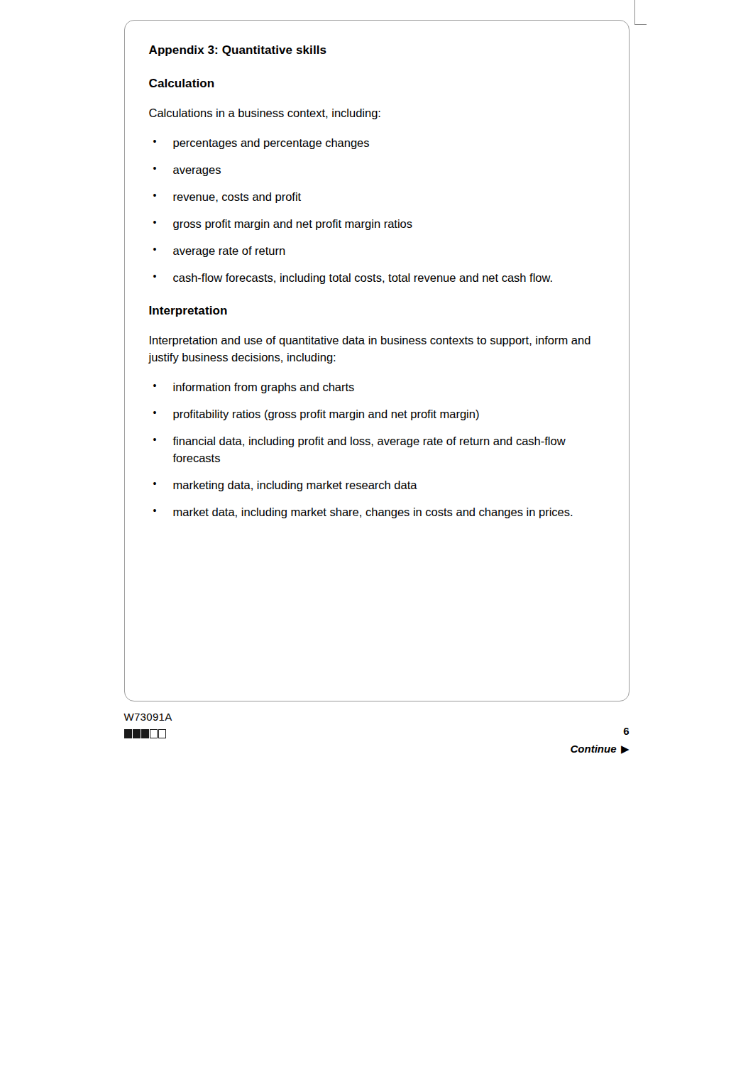Appendix 3: Quantitative skills
Calculation
Calculations in a business context, including:
percentages and percentage changes
averages
revenue, costs and profit
gross profit margin and net profit margin ratios
average rate of return
cash-flow forecasts, including total costs, total revenue and net cash flow.
Interpretation
Interpretation and use of quantitative data in business contexts to support, inform and justify business decisions, including:
information from graphs and charts
profitability ratios (gross profit margin and net profit margin)
financial data, including profit and loss, average rate of return and cash-flow forecasts
marketing data, including market research data
market data, including market share, changes in costs and changes in prices.
W73091A
6
Continue▶